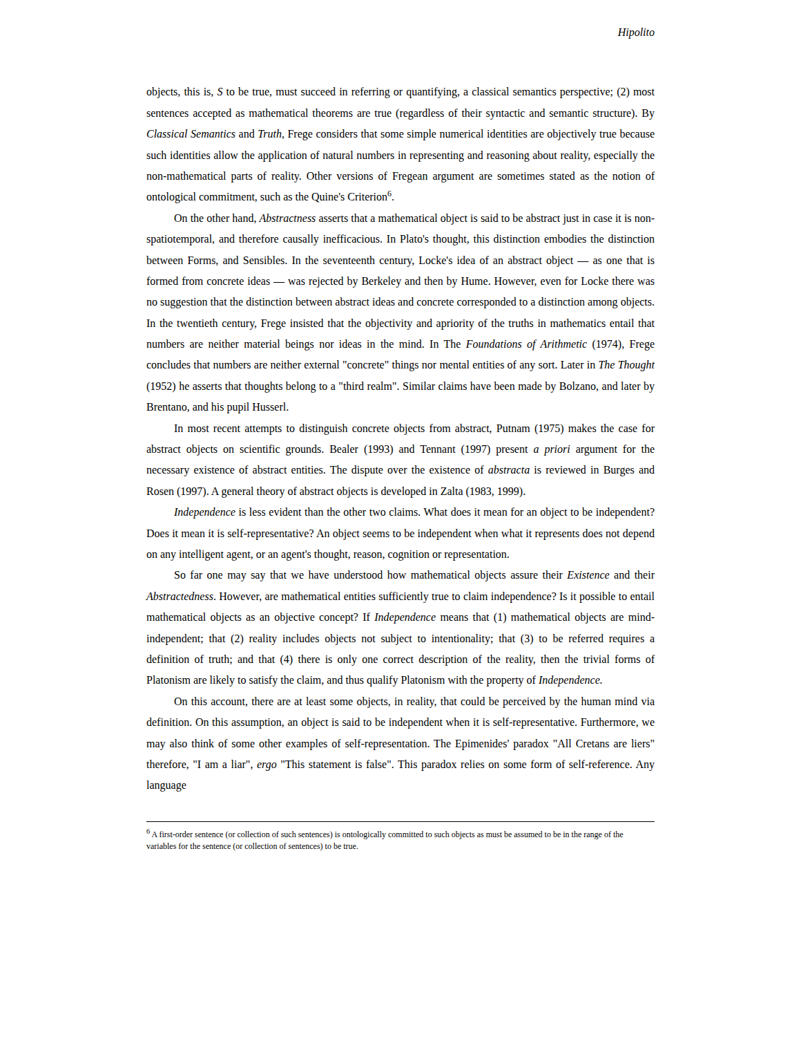Hipolito
objects, this is, S to be true, must succeed in referring or quantifying, a classical semantics perspective; (2) most sentences accepted as mathematical theorems are true (regardless of their syntactic and semantic structure). By Classical Semantics and Truth, Frege considers that some simple numerical identities are objectively true because such identities allow the application of natural numbers in representing and reasoning about reality, especially the non-mathematical parts of reality. Other versions of Fregean argument are sometimes stated as the notion of ontological commitment, such as the Quine's Criterion6.
On the other hand, Abstractness asserts that a mathematical object is said to be abstract just in case it is non-spatiotemporal, and therefore causally inefficacious. In Plato's thought, this distinction embodies the distinction between Forms, and Sensibles. In the seventeenth century, Locke's idea of an abstract object — as one that is formed from concrete ideas — was rejected by Berkeley and then by Hume. However, even for Locke there was no suggestion that the distinction between abstract ideas and concrete corresponded to a distinction among objects. In the twentieth century, Frege insisted that the objectivity and apriority of the truths in mathematics entail that numbers are neither material beings nor ideas in the mind. In The Foundations of Arithmetic (1974), Frege concludes that numbers are neither external "concrete" things nor mental entities of any sort. Later in The Thought (1952) he asserts that thoughts belong to a "third realm". Similar claims have been made by Bolzano, and later by Brentano, and his pupil Husserl.
In most recent attempts to distinguish concrete objects from abstract, Putnam (1975) makes the case for abstract objects on scientific grounds. Bealer (1993) and Tennant (1997) present a priori argument for the necessary existence of abstract entities. The dispute over the existence of abstracta is reviewed in Burges and Rosen (1997). A general theory of abstract objects is developed in Zalta (1983, 1999).
Independence is less evident than the other two claims. What does it mean for an object to be independent? Does it mean it is self-representative? An object seems to be independent when what it represents does not depend on any intelligent agent, or an agent's thought, reason, cognition or representation.
So far one may say that we have understood how mathematical objects assure their Existence and their Abstractedness. However, are mathematical entities sufficiently true to claim independence? Is it possible to entail mathematical objects as an objective concept? If Independence means that (1) mathematical objects are mind-independent; that (2) reality includes objects not subject to intentionality; that (3) to be referred requires a definition of truth; and that (4) there is only one correct description of the reality, then the trivial forms of Platonism are likely to satisfy the claim, and thus qualify Platonism with the property of Independence.
On this account, there are at least some objects, in reality, that could be perceived by the human mind via definition. On this assumption, an object is said to be independent when it is self-representative. Furthermore, we may also think of some other examples of self-representation. The Epimenides' paradox "All Cretans are liers" therefore, "I am a liar", ergo "This statement is false". This paradox relies on some form of self-reference. Any language
6 A first-order sentence (or collection of such sentences) is ontologically committed to such objects as must be assumed to be in the range of the variables for the sentence (or collection of sentences) to be true.